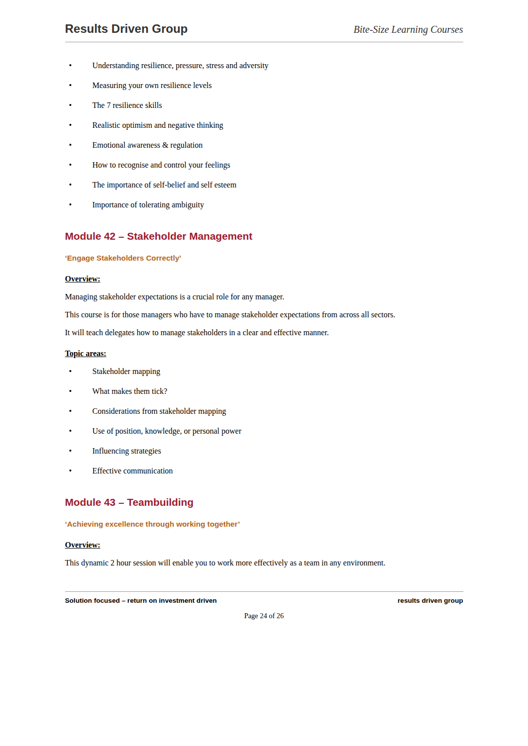Results Driven Group
Bite-Size Learning Courses
Understanding resilience, pressure, stress and adversity
Measuring your own resilience levels
The 7 resilience skills
Realistic optimism and negative thinking
Emotional awareness & regulation
How to recognise and control your feelings
The importance of self-belief and self esteem
Importance of tolerating ambiguity
Module 42 – Stakeholder Management
‘Engage Stakeholders Correctly’
Overview:
Managing stakeholder expectations is a crucial role for any manager.
This course is for those managers who have to manage stakeholder expectations from across all sectors.
It will teach delegates how to manage stakeholders in a clear and effective manner.
Topic areas:
Stakeholder mapping
What makes them tick?
Considerations from stakeholder mapping
Use of position, knowledge, or personal power
Influencing strategies
Effective communication
Module 43 – Teambuilding
‘Achieving excellence through working together’
Overview:
This dynamic 2 hour session will enable you to work more effectively as a team in any environment.
Solution focused – return on investment driven results driven group
Page 24 of 26